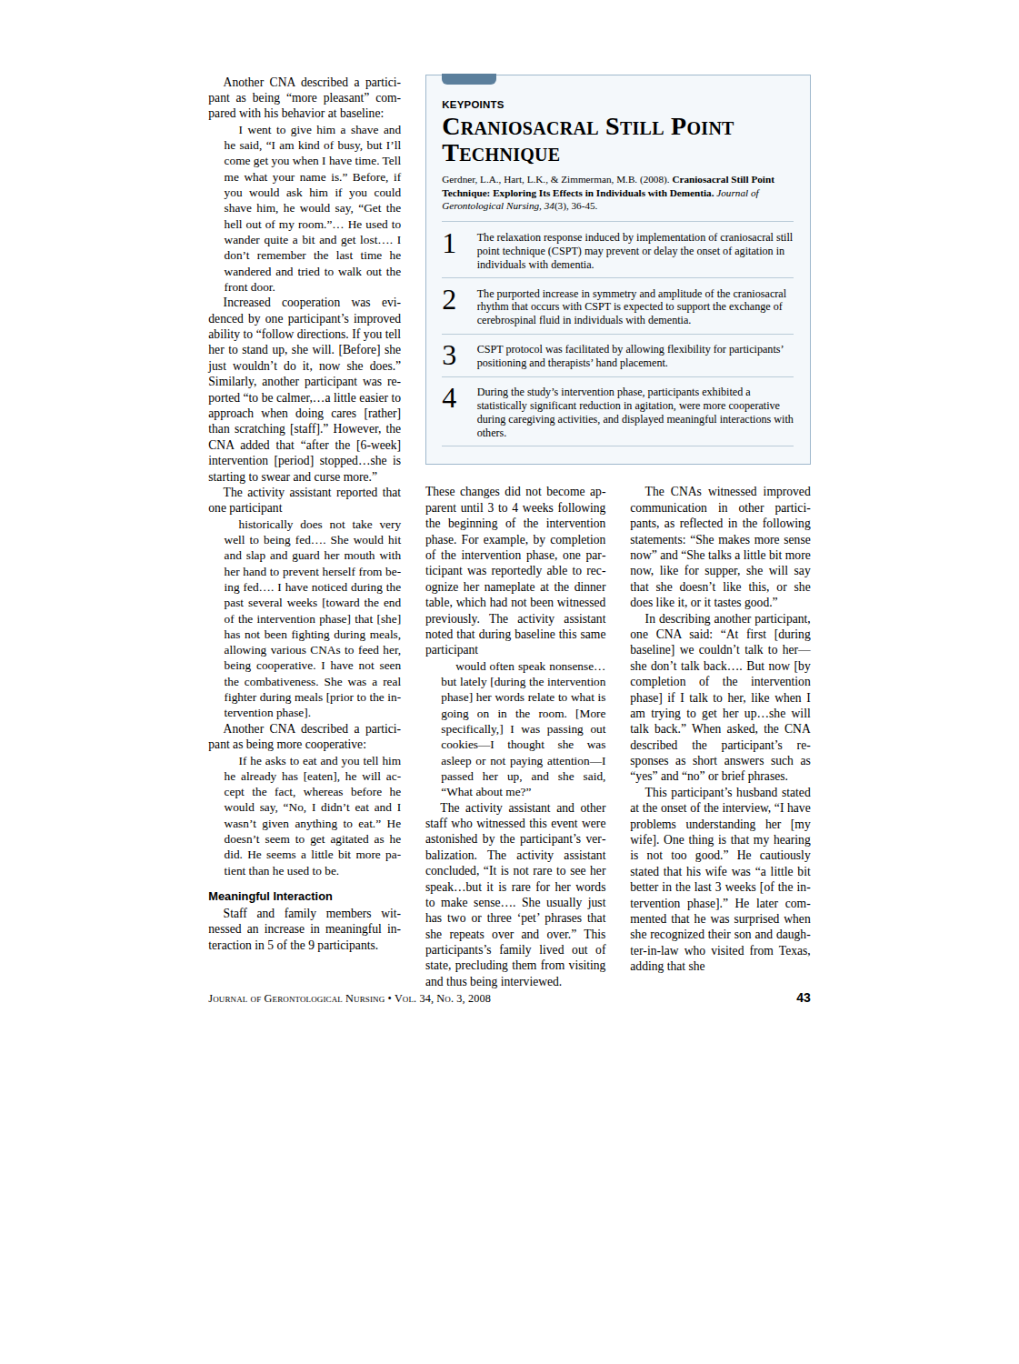Another CNA described a participant as being “more pleasant” compared with his behavior at baseline:
I went to give him a shave and he said, “I am kind of busy, but I’ll come get you when I have time. Tell me what your name is.” Before, if you would ask him if you could shave him, he would say, “Get the hell out of my room.”… He used to wander quite a bit and get lost…. I don’t remember the last time he wandered and tried to walk out the front door.
Increased cooperation was evidenced by one participant’s improved ability to “follow directions. If you tell her to stand up, she will. [Before] she just wouldn’t do it, now she does.” Similarly, another participant was reported “to be calmer,…a little easier to approach when doing cares [rather] than scratching [staff].” However, the CNA added that “after the [6-week] intervention [period] stopped…she is starting to swear and curse more.”
The activity assistant reported that one participant
historically does not take very well to being fed…. She would hit and slap and guard her mouth with her hand to prevent herself from being fed…. I have noticed during the past several weeks [toward the end of the intervention phase] that [she] has not been fighting during meals, allowing various CNAs to feed her, being cooperative. I have not seen the combativeness. She was a real fighter during meals [prior to the intervention phase].
Another CNA described a participant as being more cooperative:
If he asks to eat and you tell him he already has [eaten], he will accept the fact, whereas before he would say, “No, I didn’t eat and I wasn’t given anything to eat.” He doesn’t seem to get agitated as he did. He seems a little bit more patient than he used to be.
Meaningful Interaction
Staff and family members witnessed an increase in meaningful interaction in 5 of the 9 participants.
KEYPOINTS
Craniosacral Still Point Technique
Gerdner, L.A., Hart, L.K., & Zimmerman, M.B. (2008). Craniosacral Still Point Technique: Exploring Its Effects in Individuals with Dementia. Journal of Gerontological Nursing, 34(3), 36-45.
1
The relaxation response induced by implementation of craniosacral still point technique (CSPT) may prevent or delay the onset of agitation in individuals with dementia.
2
The purported increase in symmetry and amplitude of the craniosacral rhythm that occurs with CSPT is expected to support the exchange of cerebrospinal fluid in individuals with dementia.
3
CSPT protocol was facilitated by allowing flexibility for participants’ positioning and therapists’ hand placement.
4
During the study’s intervention phase, participants exhibited a statistically significant reduction in agitation, were more cooperative during caregiving activities, and displayed meaningful interactions with others.
These changes did not become apparent until 3 to 4 weeks following the beginning of the intervention phase. For example, by completion of the intervention phase, one participant was reportedly able to recognize her nameplate at the dinner table, which had not been witnessed previously. The activity assistant noted that during baseline this same participant
would often speak nonsense…but lately [during the intervention phase] her words relate to what is going on in the room. [More specifically,] I was passing out cookies—I thought she was asleep or not paying attention—I passed her up, and she said, “What about me?”
The activity assistant and other staff who witnessed this event were astonished by the participant’s verbalization. The activity assistant concluded, “It is not rare to see her speak…but it is rare for her words to make sense…. She usually just has two or three ‘pet’ phrases that she repeats over and over.” This participants’s family lived out of state, precluding them from visiting and thus being interviewed.
The CNAs witnessed improved communication in other participants, as reflected in the following statements: “She makes more sense now” and “She talks a little bit more now, like for supper, she will say that she doesn’t like this, or she does like it, or it tastes good.”
In describing another participant, one CNA said: “At first [during baseline] we couldn’t talk to her—she don’t talk back…. But now [by completion of the intervention phase] if I talk to her, like when I am trying to get her up…she will talk back.” When asked, the CNA described the participant’s responses as short answers such as “yes” and “no” or brief phrases.
This participant’s husband stated at the onset of the interview, “I have problems understanding her [my wife]. One thing is that my hearing is not too good.” He cautiously stated that his wife was “a little bit better in the last 3 weeks [of the intervention phase].” He later commented that he was surprised when she recognized their son and daughter-in-law who visited from Texas, adding that she
Journal of Gerontological Nursing • Vol. 34, No. 3, 2008
43